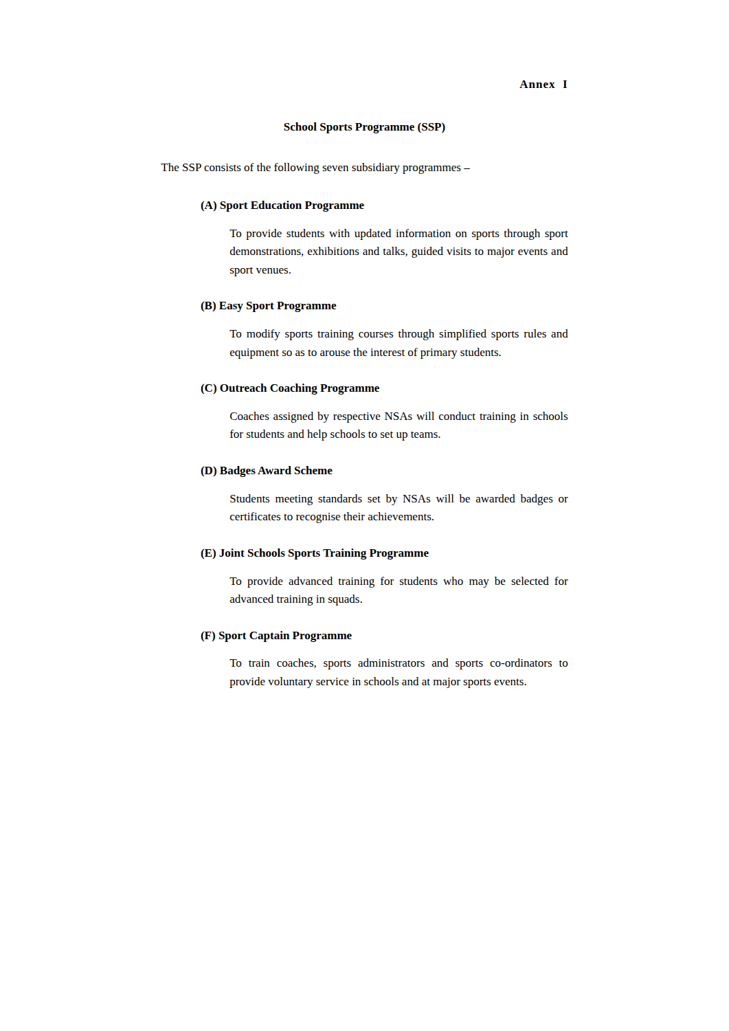Annex I
School Sports Programme (SSP)
The SSP consists of the following seven subsidiary programmes –
(A) Sport Education Programme
To provide students with updated information on sports through sport demonstrations, exhibitions and talks, guided visits to major events and sport venues.
(B) Easy Sport Programme
To modify sports training courses through simplified sports rules and equipment so as to arouse the interest of primary students.
(C) Outreach Coaching Programme
Coaches assigned by respective NSAs will conduct training in schools for students and help schools to set up teams.
(D) Badges Award Scheme
Students meeting standards set by NSAs will be awarded badges or certificates to recognise their achievements.
(E) Joint Schools Sports Training Programme
To provide advanced training for students who may be selected for advanced training in squads.
(F) Sport Captain Programme
To train coaches, sports administrators and sports co-ordinators to provide voluntary service in schools and at major sports events.